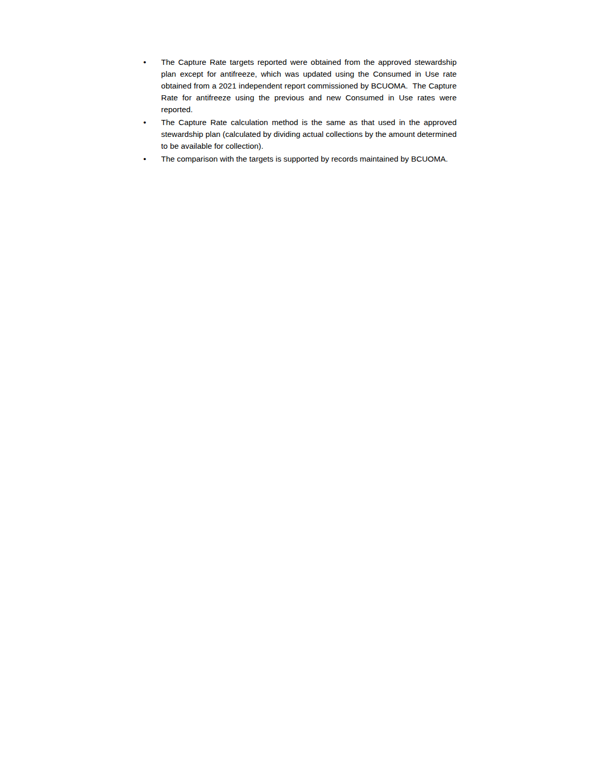The Capture Rate targets reported were obtained from the approved stewardship plan except for antifreeze, which was updated using the Consumed in Use rate obtained from a 2021 independent report commissioned by BCUOMA. The Capture Rate for antifreeze using the previous and new Consumed in Use rates were reported.
The Capture Rate calculation method is the same as that used in the approved stewardship plan (calculated by dividing actual collections by the amount determined to be available for collection).
The comparison with the targets is supported by records maintained by BCUOMA.